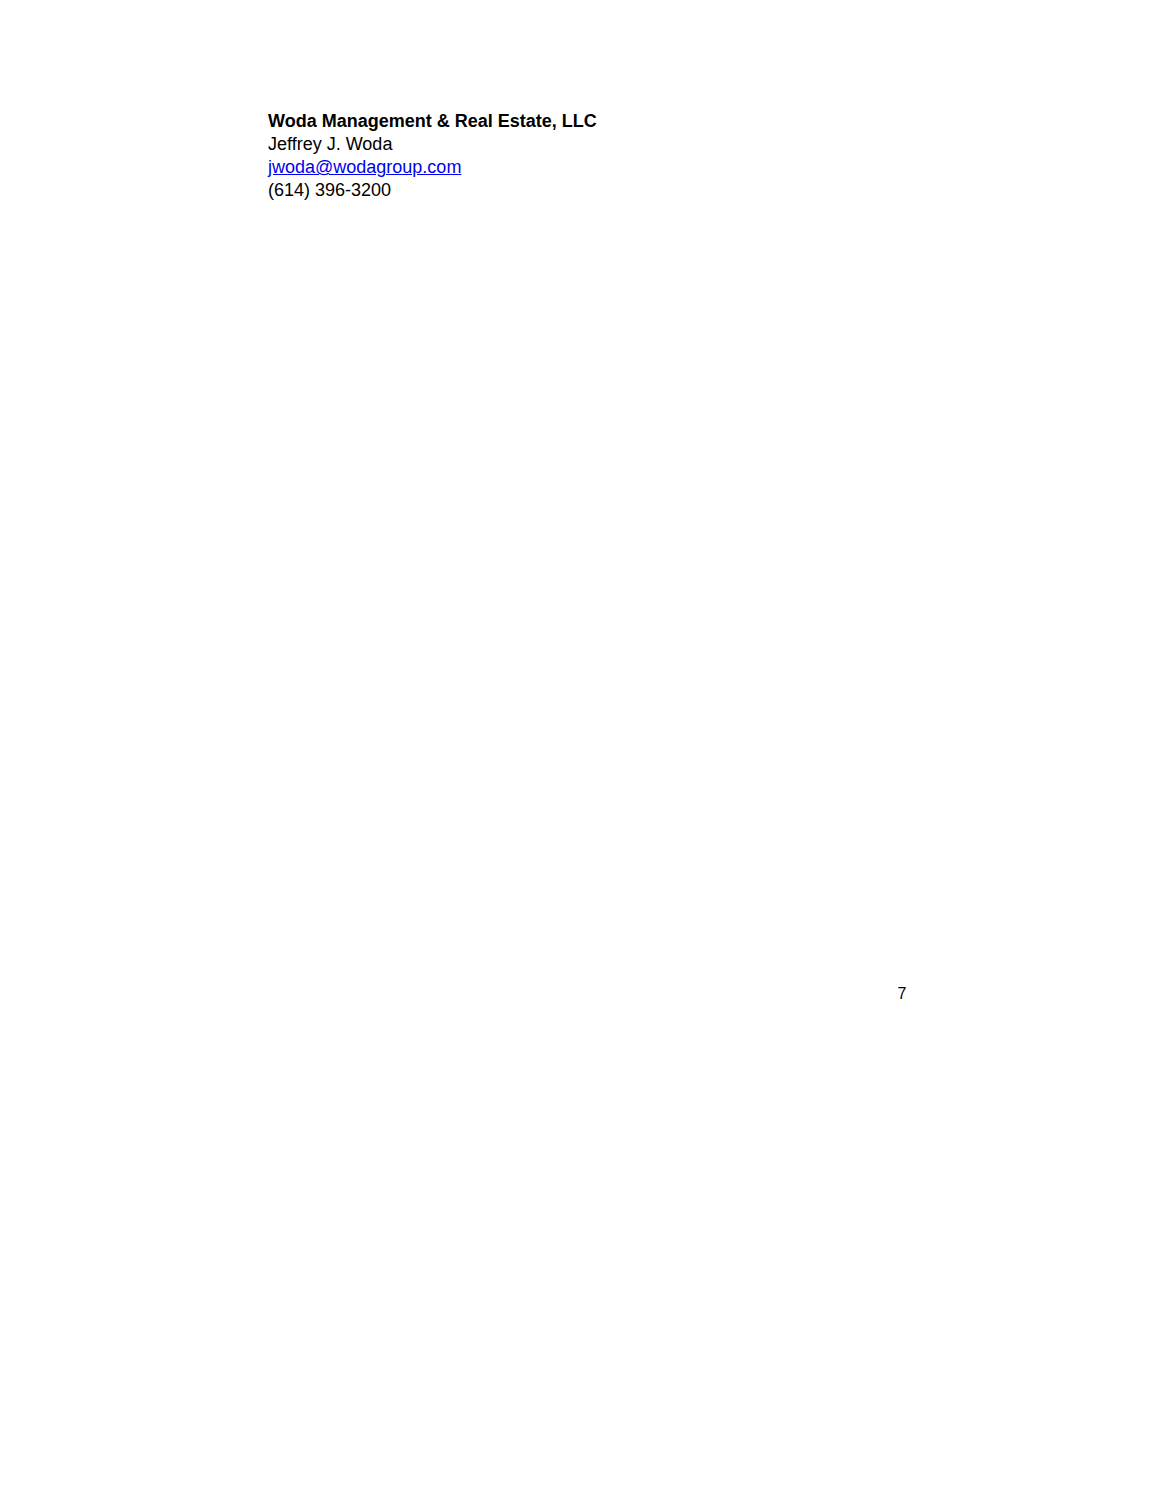Woda Management & Real Estate, LLC
Jeffrey J. Woda
jwoda@wodagroup.com
(614) 396-3200
7